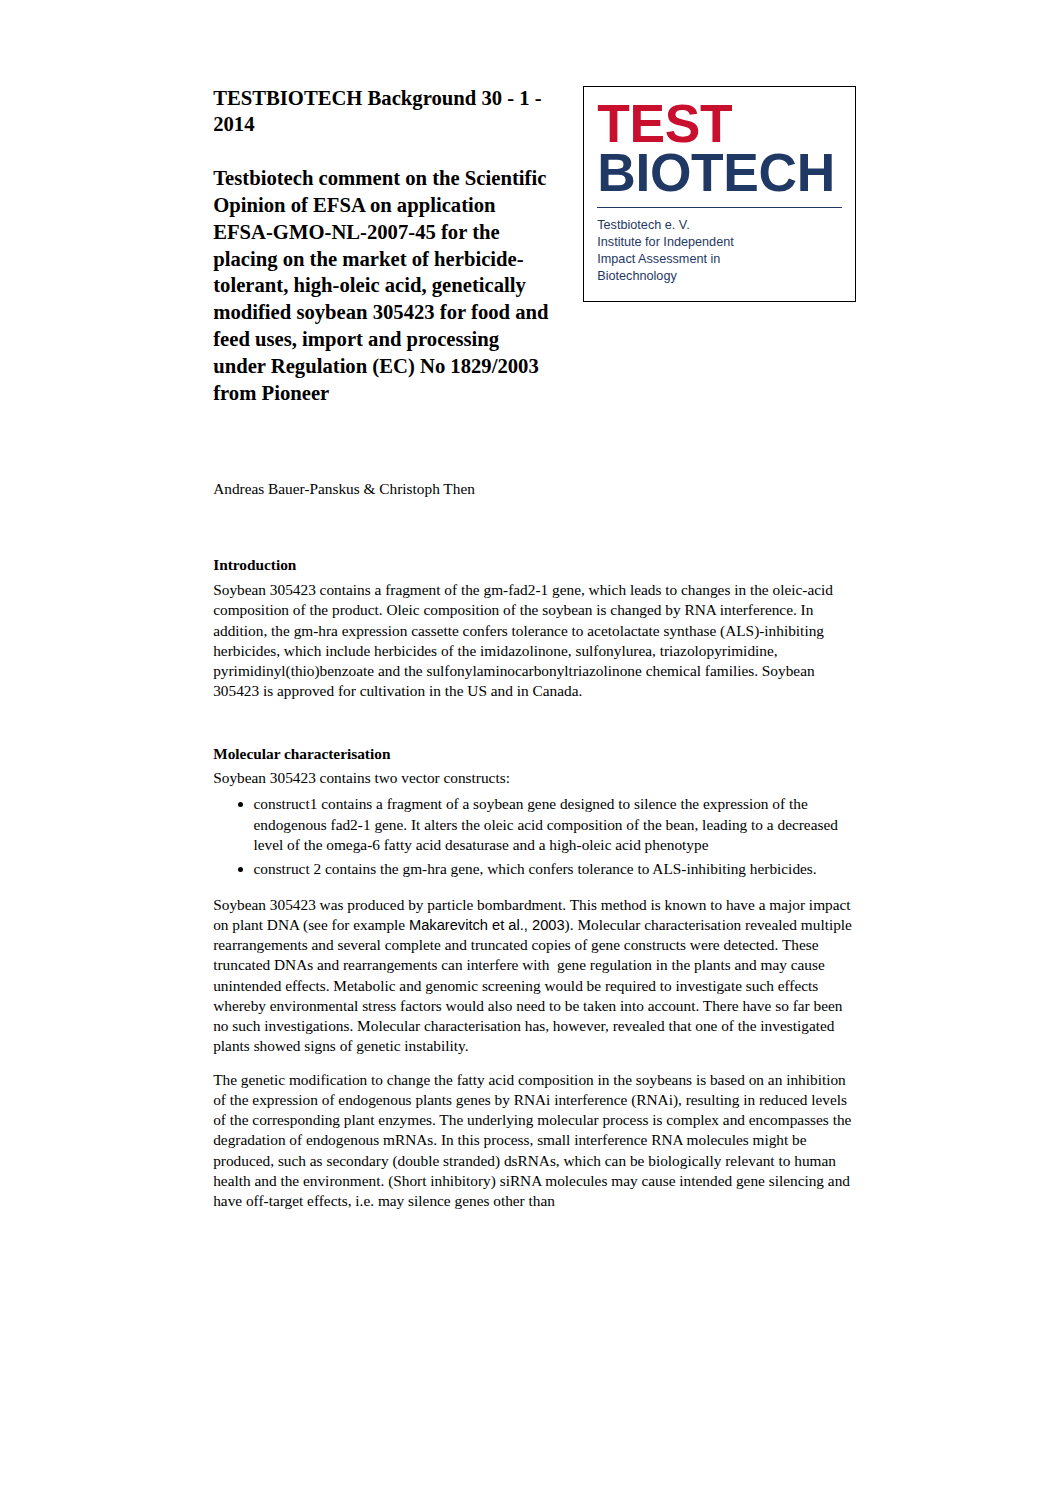TESTBIOTECH Background 30 - 1 - 2014
Testbiotech comment on the Scientific Opinion of EFSA on application EFSA-GMO-NL-2007-45 for the placing on the market of herbicide-tolerant, high-oleic acid, genetically modified soybean 305423 for food and feed uses, import and processing under Regulation (EC) No 1829/2003 from Pioneer
TEST BIOTECH
Testbiotech e. V.
Institute for Independent
Impact Assessment in
Biotechnology
Andreas Bauer-Panskus & Christoph Then
Introduction
Soybean 305423 contains a fragment of the gm-fad2-1 gene, which leads to changes in the oleic-acid composition of the product. Oleic composition of the soybean is changed by RNA interference. In addition, the gm-hra expression cassette confers tolerance to acetolactate synthase (ALS)-inhibiting herbicides, which include herbicides of the imidazolinone, sulfonylurea, triazolopyrimidine, pyrimidinyl(thio)benzoate and the sulfonylaminocarbonyltriazolinone chemical families. Soybean 305423 is approved for cultivation in the US and in Canada.
Molecular characterisation
Soybean 305423 contains two vector constructs:
construct1 contains a fragment of a soybean gene designed to silence the expression of the endogenous fad2-1 gene. It alters the oleic acid composition of the bean, leading to a decreased level of the omega-6 fatty acid desaturase and a high-oleic acid phenotype
construct 2 contains the gm-hra gene, which confers tolerance to ALS-inhibiting herbicides.
Soybean 305423 was produced by particle bombardment. This method is known to have a major impact on plant DNA (see for example Makarevitch et al., 2003). Molecular characterisation revealed multiple rearrangements and several complete and truncated copies of gene constructs were detected. These truncated DNAs and rearrangements can interfere with gene regulation in the plants and may cause unintended effects. Metabolic and genomic screening would be required to investigate such effects whereby environmental stress factors would also need to be taken into account. There have so far been no such investigations. Molecular characterisation has, however, revealed that one of the investigated plants showed signs of genetic instability.
The genetic modification to change the fatty acid composition in the soybeans is based on an inhibition of the expression of endogenous plants genes by RNAi interference (RNAi), resulting in reduced levels of the corresponding plant enzymes. The underlying molecular process is complex and encompasses the degradation of endogenous mRNAs. In this process, small interference RNA molecules might be produced, such as secondary (double stranded) dsRNAs, which can be biologically relevant to human health and the environment. (Short inhibitory) siRNA molecules may cause intended gene silencing and have off-target effects, i.e. may silence genes other than